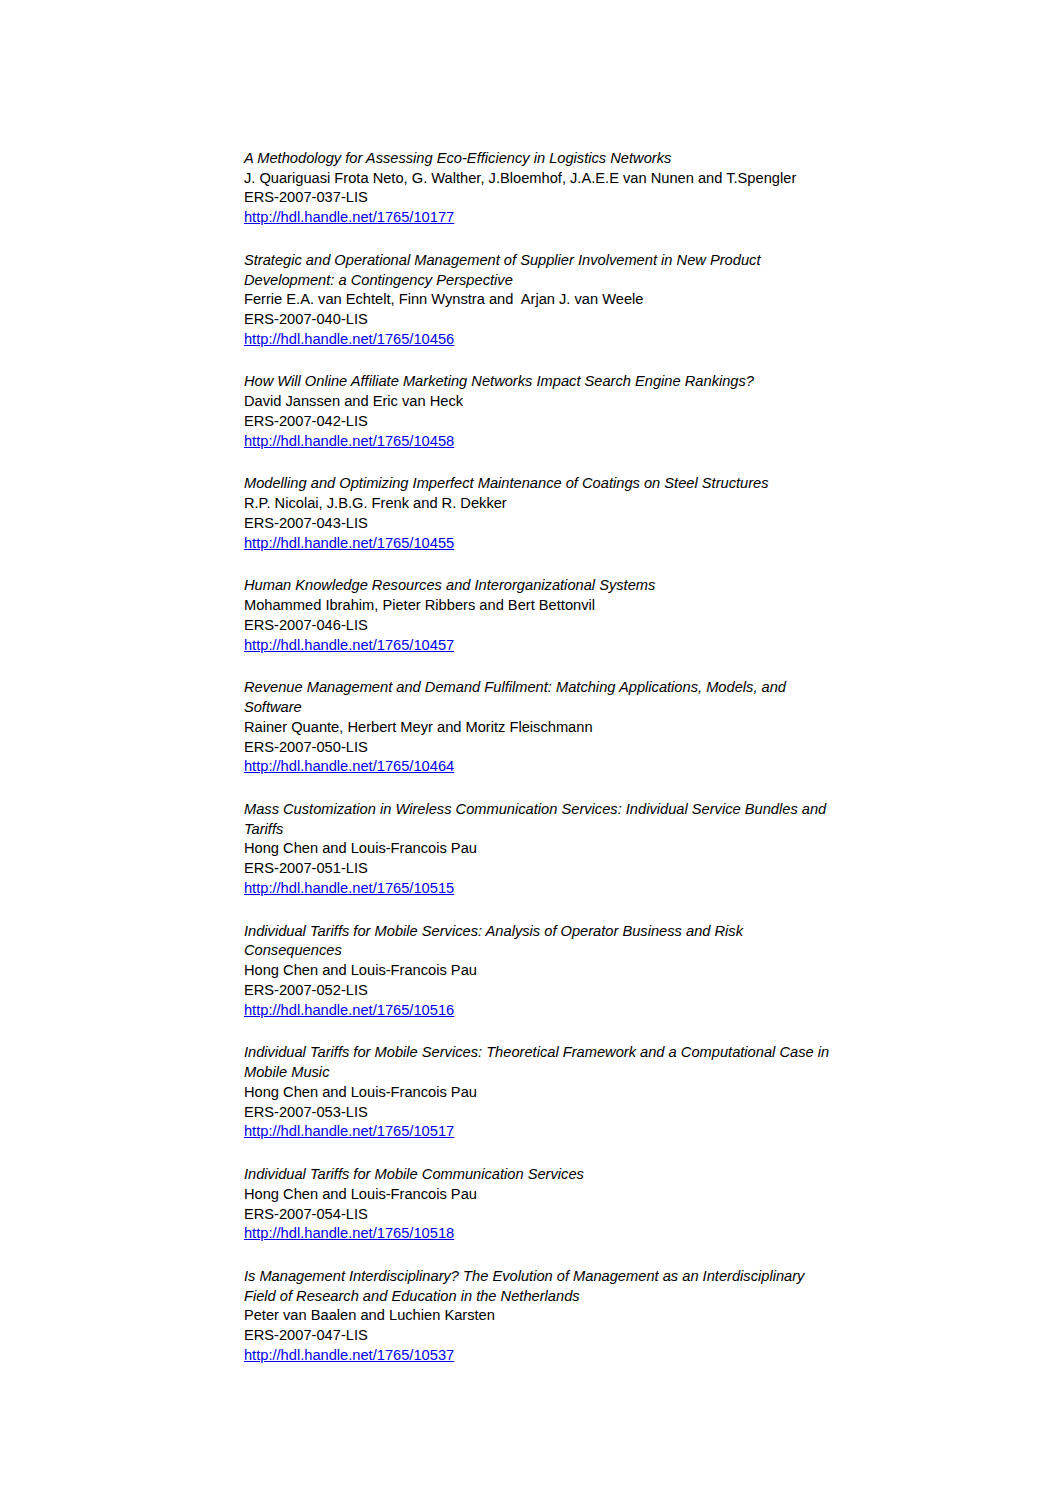A Methodology for Assessing Eco-Efficiency in Logistics Networks
J. Quariguasi Frota Neto, G. Walther, J.Bloemhof, J.A.E.E van Nunen and T.Spengler
ERS-2007-037-LIS
http://hdl.handle.net/1765/10177
Strategic and Operational Management of Supplier Involvement in New Product Development: a Contingency Perspective
Ferrie E.A. van Echtelt, Finn Wynstra and Arjan J. van Weele
ERS-2007-040-LIS
http://hdl.handle.net/1765/10456
How Will Online Affiliate Marketing Networks Impact Search Engine Rankings?
David Janssen and Eric van Heck
ERS-2007-042-LIS
http://hdl.handle.net/1765/10458
Modelling and Optimizing Imperfect Maintenance of Coatings on Steel Structures
R.P. Nicolai, J.B.G. Frenk and R. Dekker
ERS-2007-043-LIS
http://hdl.handle.net/1765/10455
Human Knowledge Resources and Interorganizational Systems
Mohammed Ibrahim, Pieter Ribbers and Bert Bettonvil
ERS-2007-046-LIS
http://hdl.handle.net/1765/10457
Revenue Management and Demand Fulfilment: Matching Applications, Models, and Software
Rainer Quante, Herbert Meyr and Moritz Fleischmann
ERS-2007-050-LIS
http://hdl.handle.net/1765/10464
Mass Customization in Wireless Communication Services: Individual Service Bundles and Tariffs
Hong Chen and Louis-Francois Pau
ERS-2007-051-LIS
http://hdl.handle.net/1765/10515
Individual Tariffs for Mobile Services: Analysis of Operator Business and Risk Consequences
Hong Chen and Louis-Francois Pau
ERS-2007-052-LIS
http://hdl.handle.net/1765/10516
Individual Tariffs for Mobile Services: Theoretical Framework and a Computational Case in Mobile Music
Hong Chen and Louis-Francois Pau
ERS-2007-053-LIS
http://hdl.handle.net/1765/10517
Individual Tariffs for Mobile Communication Services
Hong Chen and Louis-Francois Pau
ERS-2007-054-LIS
http://hdl.handle.net/1765/10518
Is Management Interdisciplinary? The Evolution of Management as an Interdisciplinary Field of Research and Education in the Netherlands
Peter van Baalen and Luchien Karsten
ERS-2007-047-LIS
http://hdl.handle.net/1765/10537